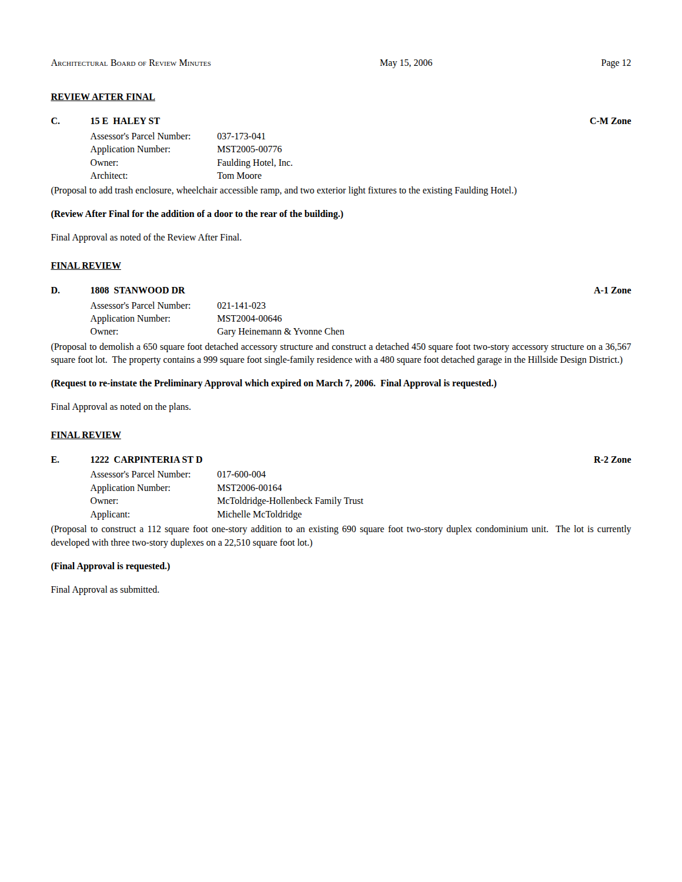Architectural Board of Review Minutes May 15, 2006 Page 12
REVIEW AFTER FINAL
C. 15 E HALEY ST C-M Zone
| Assessor's Parcel Number: | 037-173-041 |
| Application Number: | MST2005-00776 |
| Owner: | Faulding Hotel, Inc. |
| Architect: | Tom Moore |
(Proposal to add trash enclosure, wheelchair accessible ramp, and two exterior light fixtures to the existing Faulding Hotel.)
(Review After Final for the addition of a door to the rear of the building.)
Final Approval as noted of the Review After Final.
FINAL REVIEW
D. 1808 STANWOOD DR A-1 Zone
| Assessor's Parcel Number: | 021-141-023 |
| Application Number: | MST2004-00646 |
| Owner: | Gary Heinemann & Yvonne Chen |
(Proposal to demolish a 650 square foot detached accessory structure and construct a detached 450 square foot two-story accessory structure on a 36,567 square foot lot. The property contains a 999 square foot single-family residence with a 480 square foot detached garage in the Hillside Design District.)
(Request to re-instate the Preliminary Approval which expired on March 7, 2006. Final Approval is requested.)
Final Approval as noted on the plans.
FINAL REVIEW
E. 1222 CARPINTERIA ST D R-2 Zone
| Assessor's Parcel Number: | 017-600-004 |
| Application Number: | MST2006-00164 |
| Owner: | McToldridge-Hollenbeck Family Trust |
| Applicant: | Michelle McToldridge |
(Proposal to construct a 112 square foot one-story addition to an existing 690 square foot two-story duplex condominium unit. The lot is currently developed with three two-story duplexes on a 22,510 square foot lot.)
(Final Approval is requested.)
Final Approval as submitted.